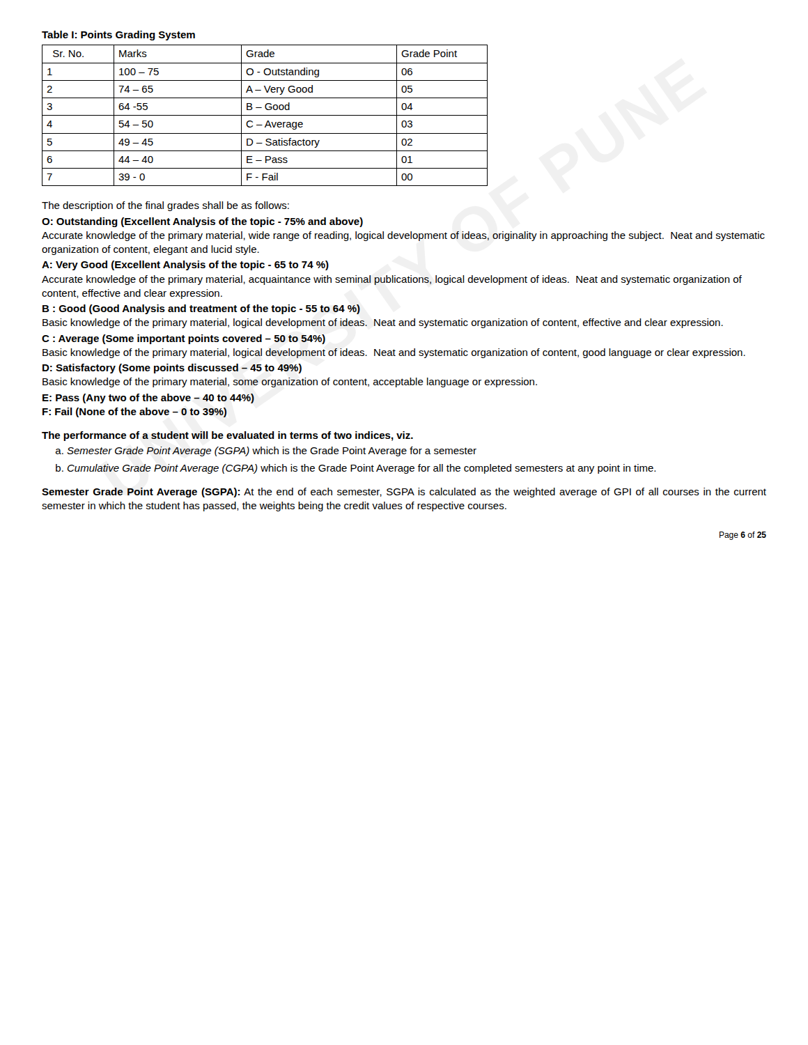UNIVERSITY OF PUNE
Table I: Points Grading System
| Sr. No. | Marks | Grade | Grade Point |
| 1 | 100 – 75 | O - Outstanding | 06 |
| 2 | 74 – 65 | A – Very Good | 05 |
| 3 | 64 -55 | B – Good | 04 |
| 4 | 54 – 50 | C – Average | 03 |
| 5 | 49 – 45 | D – Satisfactory | 02 |
| 6 | 44 – 40 | E – Pass | 01 |
| 7 | 39 - 0 | F - Fail | 00 |
The description of the final grades shall be as follows:
O: Outstanding (Excellent Analysis of the topic - 75% and above)
Accurate knowledge of the primary material, wide range of reading, logical development of ideas, originality in approaching the subject. Neat and systematic organization of content, elegant and lucid style.
A: Very Good (Excellent Analysis of the topic - 65 to 74 %)
Accurate knowledge of the primary material, acquaintance with seminal publications, logical development of ideas. Neat and systematic organization of content, effective and clear expression.
B : Good (Good Analysis and treatment of the topic - 55 to 64 %)
Basic knowledge of the primary material, logical development of ideas. Neat and systematic organization of content, effective and clear expression.
C : Average (Some important points covered – 50 to 54%)
Basic knowledge of the primary material, logical development of ideas. Neat and systematic organization of content, good language or clear expression.
D: Satisfactory (Some points discussed – 45 to 49%)
Basic knowledge of the primary material, some organization of content, acceptable language or expression.
E: Pass (Any two of the above – 40 to 44%)
F: Fail (None of the above – 0 to 39%)
The performance of a student will be evaluated in terms of two indices, viz.
Semester Grade Point Average (SGPA) which is the Grade Point Average for a semester
Cumulative Grade Point Average (CGPA) which is the Grade Point Average for all the completed semesters at any point in time.
Semester Grade Point Average (SGPA): At the end of each semester, SGPA is calculated as the weighted average of GPI of all courses in the current semester in which the student has passed, the weights being the credit values of respective courses.
Page 6 of 25